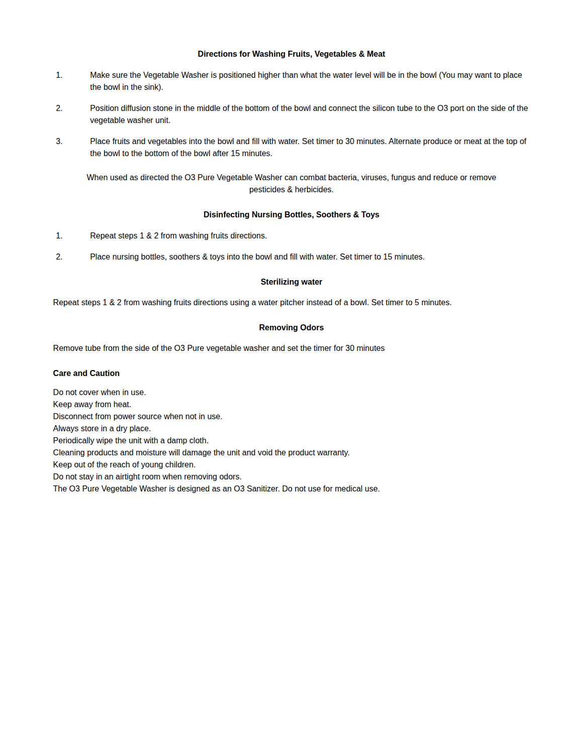Directions for Washing Fruits, Vegetables & Meat
Make sure the Vegetable Washer is positioned higher than what the water level will be in the bowl (You may want to place the bowl in the sink).
Position diffusion stone in the middle of the bottom of the bowl and connect the silicon tube to the O3 port on the side of the vegetable washer unit.
Place fruits and vegetables into the bowl and fill with water. Set timer to 30 minutes. Alternate produce or meat at the top of the bowl to the bottom of the bowl after 15 minutes.
When used as directed the O3 Pure Vegetable Washer can combat bacteria, viruses, fungus and reduce or remove pesticides & herbicides.
Disinfecting Nursing Bottles, Soothers & Toys
Repeat steps 1 & 2 from washing fruits directions.
Place nursing bottles, soothers & toys into the bowl and fill with water. Set timer to 15 minutes.
Sterilizing water
Repeat steps 1 & 2 from washing fruits directions using a water pitcher instead of a bowl. Set timer to 5 minutes.
Removing Odors
Remove tube from the side of the O3 Pure vegetable washer and set the timer for 30 minutes
Care and Caution
Do not cover when in use.
Keep away from heat.
Disconnect from power source when not in use.
Always store in a dry place.
Periodically wipe the unit with a damp cloth.
Cleaning products and moisture will damage the unit and void the product warranty.
Keep out of the reach of young children.
Do not stay in an airtight room when removing odors.
The O3 Pure Vegetable Washer is designed as an O3 Sanitizer. Do not use for medical use.